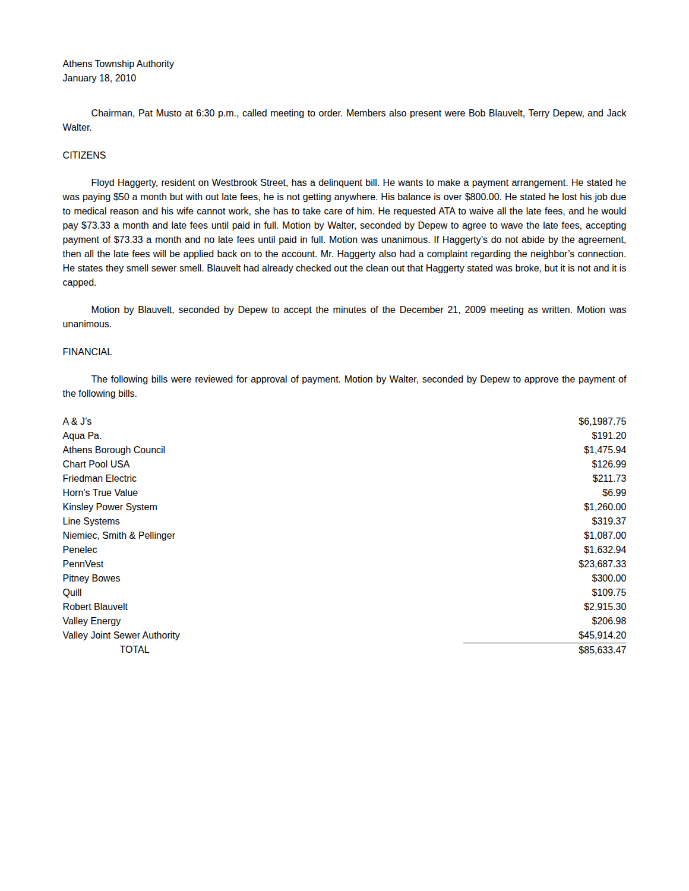Athens Township Authority
January 18, 2010
Chairman, Pat Musto at 6:30 p.m., called meeting to order. Members also present were Bob Blauvelt, Terry Depew, and Jack Walter.
Citizens
Floyd Haggerty, resident on Westbrook Street, has a delinquent bill. He wants to make a payment arrangement. He stated he was paying $50 a month but with out late fees, he is not getting anywhere. His balance is over $800.00. He stated he lost his job due to medical reason and his wife cannot work, she has to take care of him. He requested ATA to waive all the late fees, and he would pay $73.33 a month and late fees until paid in full. Motion by Walter, seconded by Depew to agree to wave the late fees, accepting payment of $73.33 a month and no late fees until paid in full. Motion was unanimous. If Haggerty’s do not abide by the agreement, then all the late fees will be applied back on to the account. Mr. Haggerty also had a complaint regarding the neighbor’s connection. He states they smell sewer smell. Blauvelt had already checked out the clean out that Haggerty stated was broke, but it is not and it is capped.
Motion by Blauvelt, seconded by Depew to accept the minutes of the December 21, 2009 meeting as written. Motion was unanimous.
Financial
The following bills were reviewed for approval of payment. Motion by Walter, seconded by Depew to approve the payment of the following bills.
| A & J’s | $6,1987.75 |
| Aqua Pa. | $191.20 |
| Athens Borough Council | $1,475.94 |
| Chart Pool USA | $126.99 |
| Friedman Electric | $211.73 |
| Horn’s True Value | $6.99 |
| Kinsley Power System | $1,260.00 |
| Line Systems | $319.37 |
| Niemiec, Smith & Pellinger | $1,087.00 |
| Penelec | $1,632.94 |
| PennVest | $23,687.33 |
| Pitney Bowes | $300.00 |
| Quill | $109.75 |
| Robert Blauvelt | $2,915.30 |
| Valley Energy | $206.98 |
| Valley Joint Sewer Authority | $45,914.20 |
| TOTAL | $85,633.47 |